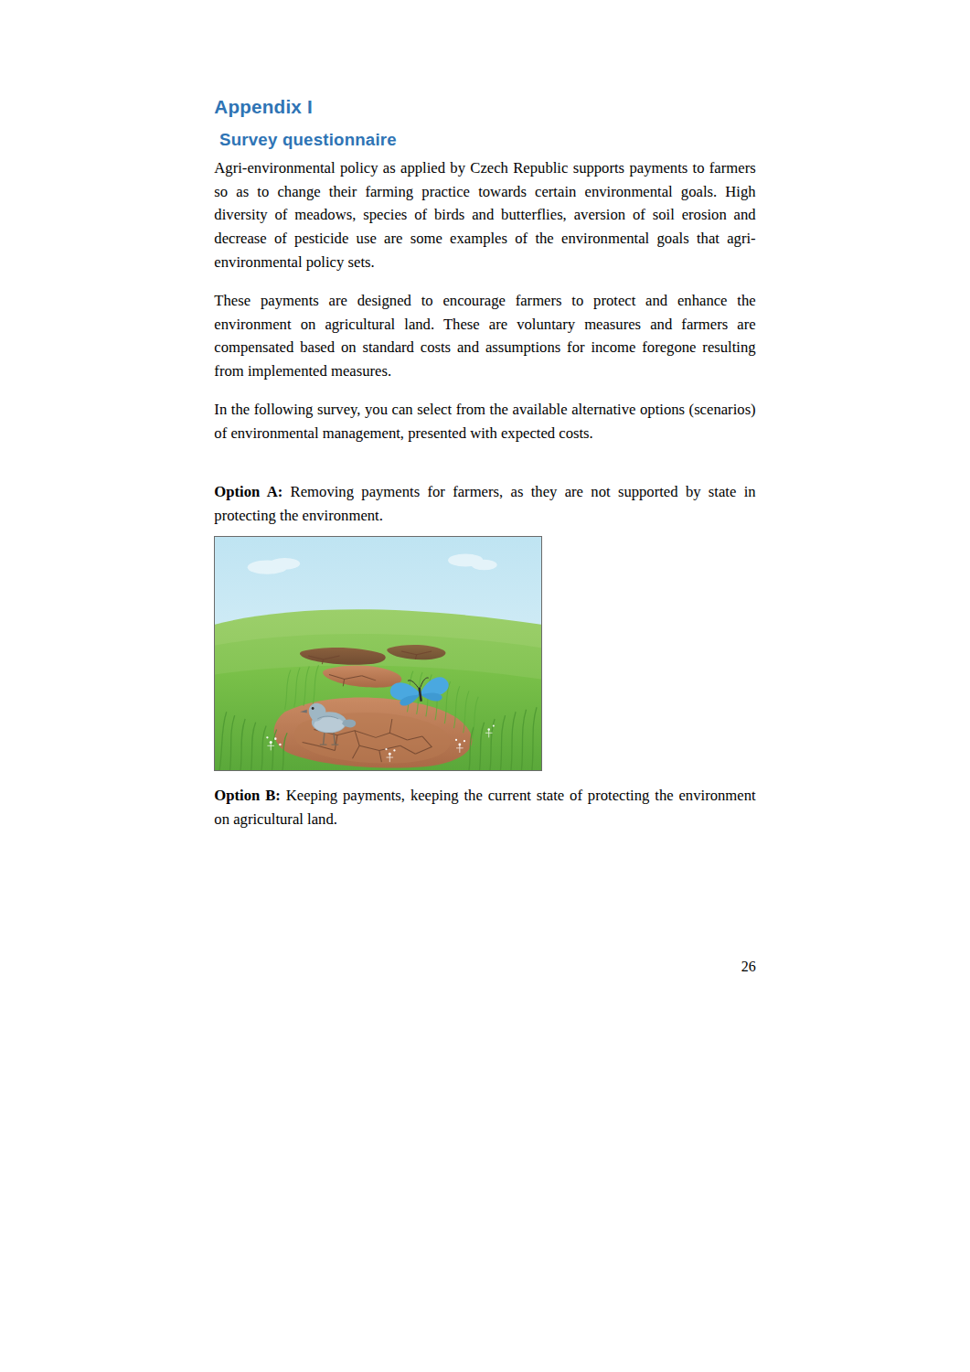Appendix I
Survey questionnaire
Agri-environmental policy as applied by Czech Republic supports payments to farmers so as to change their farming practice towards certain environmental goals. High diversity of meadows, species of birds and butterflies, aversion of soil erosion and decrease of pesticide use are some examples of the environmental goals that agri-environmental policy sets.
These payments are designed to encourage farmers to protect and enhance the environment on agricultural land. These are voluntary measures and farmers are compensated based on standard costs and assumptions for income foregone resulting from implemented measures.
In the following survey, you can select from the available alternative options (scenarios) of environmental management, presented with expected costs.
Option A: Removing payments for farmers, as they are not supported by state in protecting the environment.
Option B: Keeping payments, keeping the current state of protecting the environment on agricultural land.
26